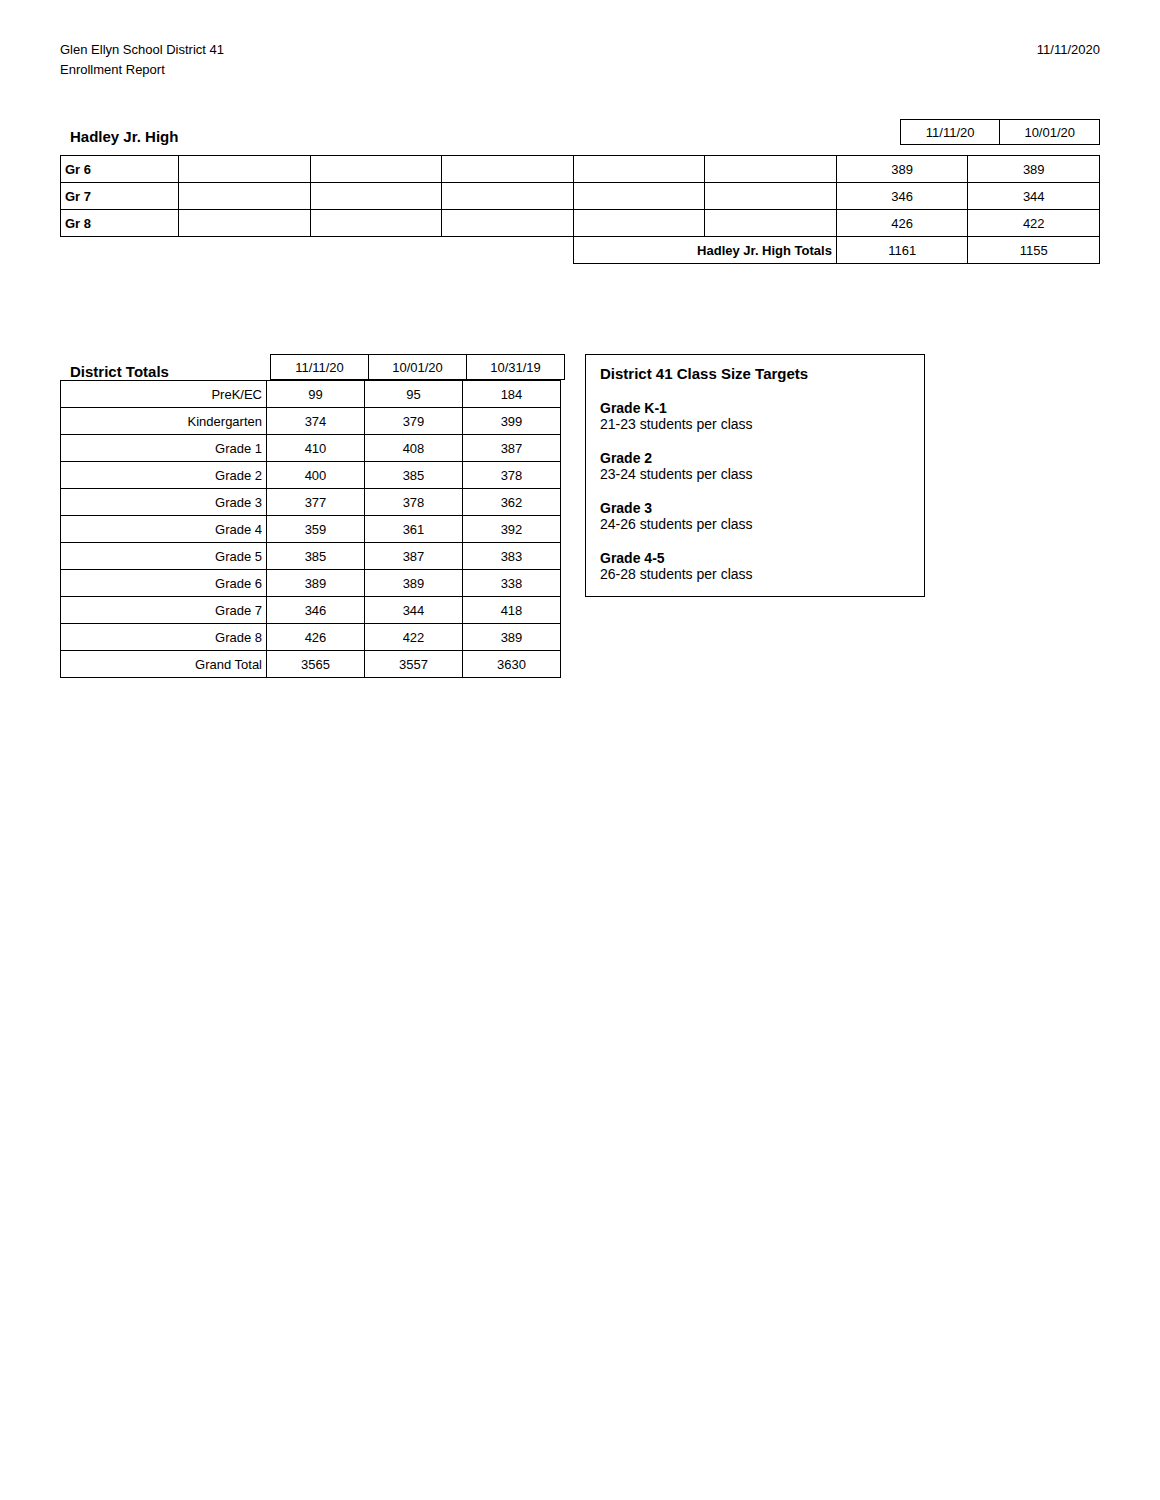Glen Ellyn School District 41
Enrollment Report
11/11/2020
Hadley Jr. High
| 11/11/20 | 10/01/20 |
| Gr 6 | | | | | | 389 | 389 |
| Gr 7 | | | | | | 346 | 344 |
| Gr 8 | | | | | | 426 | 422 |
| | | | | Hadley Jr. High Totals | 1161 | 1155 |
District Totals
| 11/11/20 | 10/01/20 | 10/31/19 |
| PreK/EC | 99 | 95 | 184 |
| Kindergarten | 374 | 379 | 399 |
| Grade 1 | 410 | 408 | 387 |
| Grade 2 | 400 | 385 | 378 |
| Grade 3 | 377 | 378 | 362 |
| Grade 4 | 359 | 361 | 392 |
| Grade 5 | 385 | 387 | 383 |
| Grade 6 | 389 | 389 | 338 |
| Grade 7 | 346 | 344 | 418 |
| Grade 8 | 426 | 422 | 389 |
| Grand Total | 3565 | 3557 | 3630 |
District 41 Class Size Targets
Grade K-1
21-23 students per class
Grade 2
23-24 students per class
Grade 3
24-26 students per class
Grade 4-5
26-28 students per class